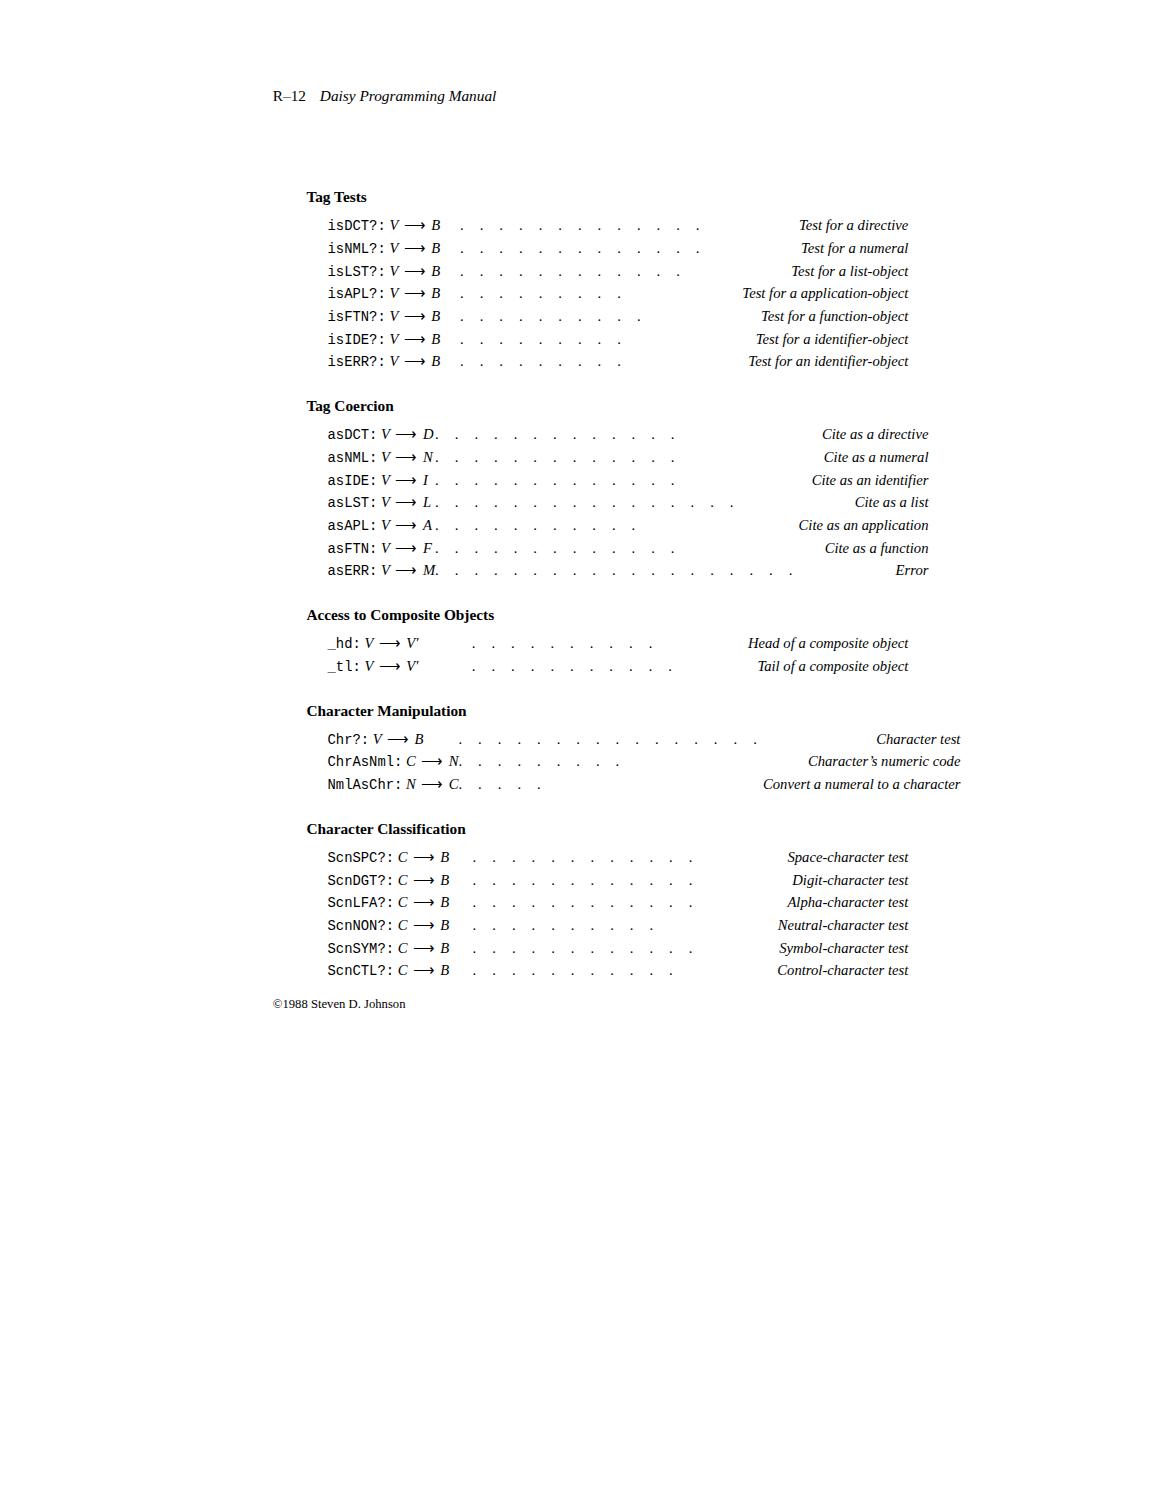R–12 Daisy Programming Manual
Tag Tests
| isDCT?: V ⟶ B | . . . . . . . . . . . . . | Test for a directive |
| isNML?: V ⟶ B | . . . . . . . . . . . . . | Test for a numeral |
| isLST?: V ⟶ B | . . . . . . . . . . . . | Test for a list-object |
| isAPL?: V ⟶ B | . . . . . . . . . | Test for a application-object |
| isFTN?: V ⟶ B | . . . . . . . . . . | Test for a function-object |
| isIDE?: V ⟶ B | . . . . . . . . . | Test for a identifier-object |
| isERR?: V ⟶ B | . . . . . . . . . | Test for an identifier-object |
Tag Coercion
| asDCT: V ⟶ D | . . . . . . . . . . . . . | Cite as a directive |
| asNML: V ⟶ N | . . . . . . . . . . . . . | Cite as a numeral |
| asIDE: V ⟶ I | . . . . . . . . . . . . . | Cite as an identifier |
| asLST: V ⟶ L | . . . . . . . . . . . . . . . . | Cite as a list |
| asAPL: V ⟶ A | . . . . . . . . . . . | Cite as an application |
| asFTN: V ⟶ F | . . . . . . . . . . . . . | Cite as a function |
| asERR: V ⟶ M | . . . . . . . . . . . . . . . . . . . | Error |
Access to Composite Objects
| _hd: V ⟶ V′ | . . . . . . . . . . | Head of a composite object |
| _tl: V ⟶ V′ | . . . . . . . . . . . | Tail of a composite object |
Character Manipulation
| Chr?: V ⟶ B | . . . . . . . . . . . . . . . . | Character test |
| ChrAsNml: C ⟶ N | . . . . . . . . . | Character’s numeric code |
| NmlAsChr: N ⟶ C | . . . . . | Convert a numeral to a character |
Character Classification
| ScnSPC?: C ⟶ B | . . . . . . . . . . . . | Space-character test |
| ScnDGT?: C ⟶ B | . . . . . . . . . . . . | Digit-character test |
| ScnLFA?: C ⟶ B | . . . . . . . . . . . . | Alpha-character test |
| ScnNON?: C ⟶ B | . . . . . . . . . . | Neutral-character test |
| ScnSYM?: C ⟶ B | . . . . . . . . . . . . | Symbol-character test |
| ScnCTL?: C ⟶ B | . . . . . . . . . . . | Control-character test |
©1988 Steven D. Johnson